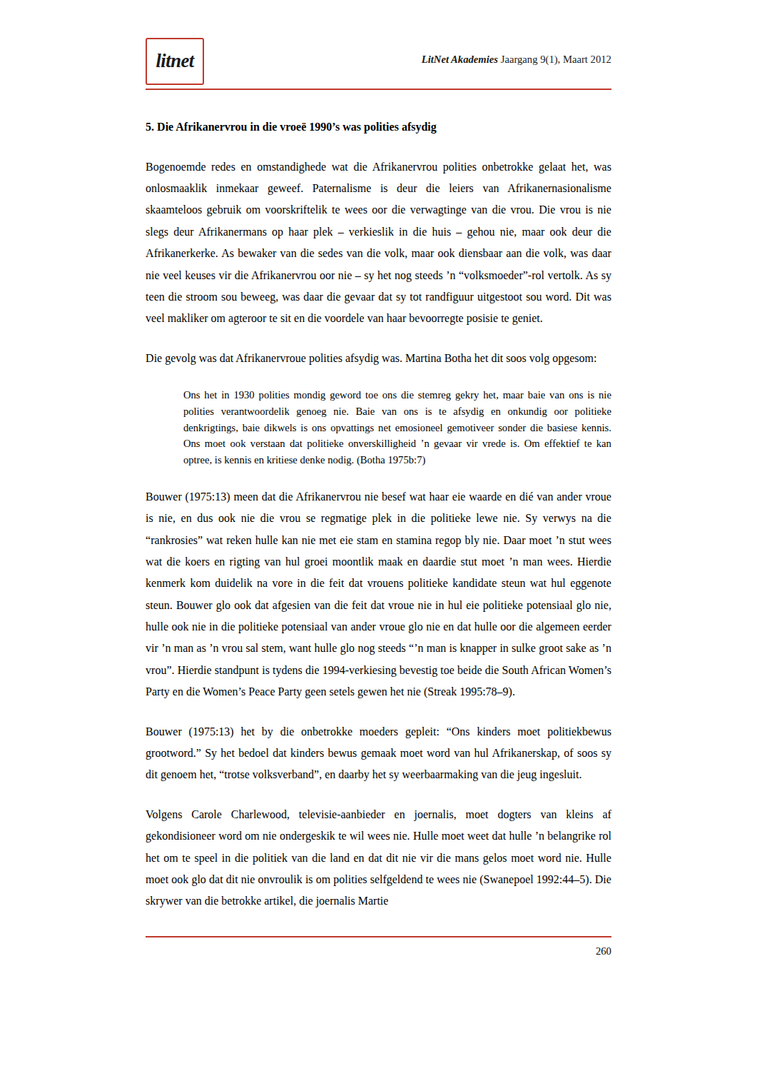litnet
LitNet Akademies Jaargang 9(1), Maart 2012
5. Die Afrikanervrou in die vroeë 1990’s was polities afsydig
Bogenoemde redes en omstandighede wat die Afrikanervrou polities onbetrokke gelaat het, was onlosmaaklik inmekaar geweef. Paternalisme is deur die leiers van Afrikanernasionalisme skaamteloos gebruik om voorskriftelik te wees oor die verwagtinge van die vrou. Die vrou is nie slegs deur Afrikanermans op haar plek – verkieslik in die huis – gehou nie, maar ook deur die Afrikanerkerke. As bewaker van die sedes van die volk, maar ook diensbaar aan die volk, was daar nie veel keuses vir die Afrikanervrou oor nie – sy het nog steeds ’n “volksmoeder”-rol vertolk. As sy teen die stroom sou beweeg, was daar die gevaar dat sy tot randfiguur uitgestoot sou word. Dit was veel makliker om agteroor te sit en die voordele van haar bevoorregte posisie te geniet.
Die gevolg was dat Afrikanervroue polities afsydig was. Martina Botha het dit soos volg opgesom:
Ons het in 1930 polities mondig geword toe ons die stemreg gekry het, maar baie van ons is nie polities verantwoordelik genoeg nie. Baie van ons is te afsydig en onkundig oor politieke denkrigtings, baie dikwels is ons opvattings net emosioneel gemotiveer sonder die basiese kennis. Ons moet ook verstaan dat politieke onverskilligheid ’n gevaar vir vrede is. Om effektief te kan optree, is kennis en kritiese denke nodig. (Botha 1975b:7)
Bouwer (1975:13) meen dat die Afrikanervrou nie besef wat haar eie waarde en dié van ander vroue is nie, en dus ook nie die vrou se regmatige plek in die politieke lewe nie. Sy verwys na die “rankrosies” wat reken hulle kan nie met eie stam en stamina regop bly nie. Daar moet ’n stut wees wat die koers en rigting van hul groei moontlik maak en daardie stut moet ’n man wees. Hierdie kenmerk kom duidelik na vore in die feit dat vrouens politieke kandidate steun wat hul eggenote steun. Bouwer glo ook dat afgesien van die feit dat vroue nie in hul eie politieke potensiaal glo nie, hulle ook nie in die politieke potensiaal van ander vroue glo nie en dat hulle oor die algemeen eerder vir ’n man as ’n vrou sal stem, want hulle glo nog steeds “’n man is knapper in sulke groot sake as ’n vrou”. Hierdie standpunt is tydens die 1994-verkiesing bevestig toe beide die South African Women’s Party en die Women’s Peace Party geen setels gewen het nie (Streak 1995:78–9).
Bouwer (1975:13) het by die onbetrokke moeders gepleit: “Ons kinders moet politiekbewus grootword.” Sy het bedoel dat kinders bewus gemaak moet word van hul Afrikanerskap, of soos sy dit genoem het, “trotse volksverband”, en daarby het sy weerbaarmaking van die jeug ingesluit.
Volgens Carole Charlewood, televisie-aanbieder en joernalis, moet dogters van kleins af gekondisioneer word om nie ondergeskik te wil wees nie. Hulle moet weet dat hulle ’n belangrike rol het om te speel in die politiek van die land en dat dit nie vir die mans gelos moet word nie. Hulle moet ook glo dat dit nie onvroulik is om polities selfgeldend te wees nie (Swanepoel 1992:44–5). Die skrywer van die betrokke artikel, die joernalis Martie
260